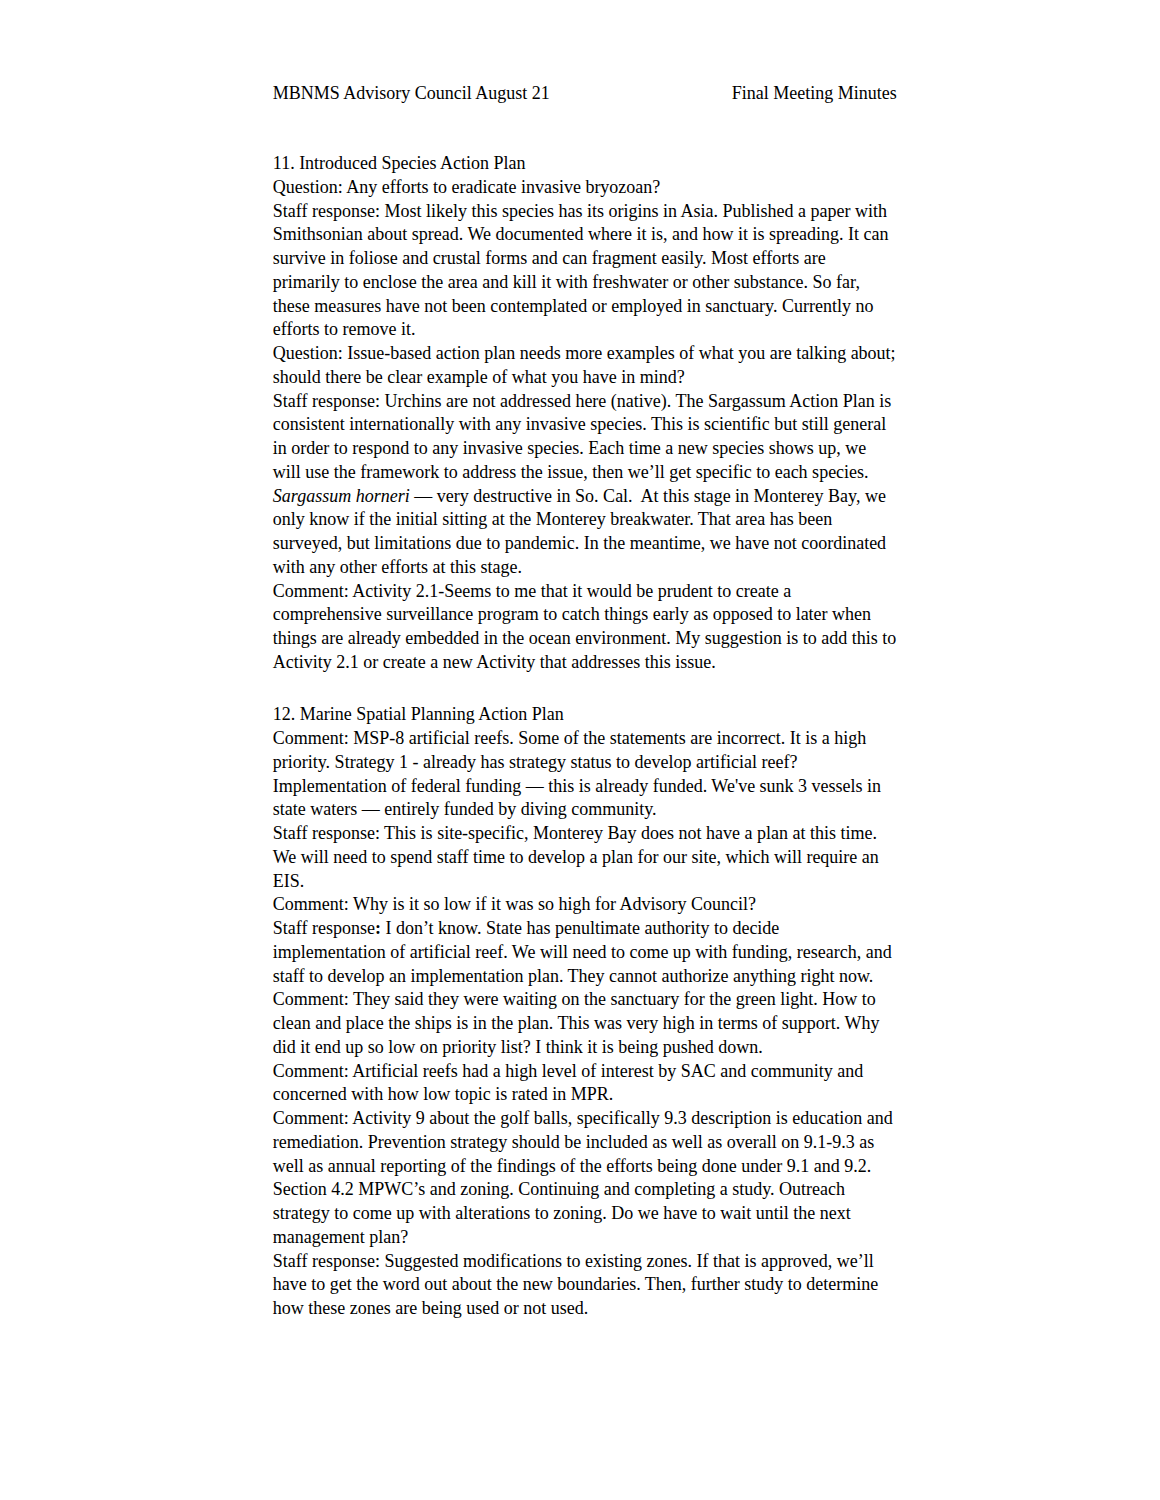MBNMS Advisory Council August 21
Final Meeting Minutes
11. Introduced Species Action Plan
Question: Any efforts to eradicate invasive bryozoan?
Staff response: Most likely this species has its origins in Asia. Published a paper with Smithsonian about spread. We documented where it is, and how it is spreading. It can survive in foliose and crustal forms and can fragment easily. Most efforts are primarily to enclose the area and kill it with freshwater or other substance. So far, these measures have not been contemplated or employed in sanctuary. Currently no efforts to remove it.
Question: Issue-based action plan needs more examples of what you are talking about; should there be clear example of what you have in mind?
Staff response: Urchins are not addressed here (native). The Sargassum Action Plan is consistent internationally with any invasive species. This is scientific but still general in order to respond to any invasive species. Each time a new species shows up, we will use the framework to address the issue, then we’ll get specific to each species. Sargassum horneri — very destructive in So. Cal. At this stage in Monterey Bay, we only know if the initial sitting at the Monterey breakwater. That area has been surveyed, but limitations due to pandemic. In the meantime, we have not coordinated with any other efforts at this stage.
Comment: Activity 2.1-Seems to me that it would be prudent to create a comprehensive surveillance program to catch things early as opposed to later when things are already embedded in the ocean environment. My suggestion is to add this to Activity 2.1 or create a new Activity that addresses this issue.
12. Marine Spatial Planning Action Plan
Comment: MSP-8 artificial reefs. Some of the statements are incorrect. It is a high priority. Strategy 1 - already has strategy status to develop artificial reef? Implementation of federal funding — this is already funded. We've sunk 3 vessels in state waters — entirely funded by diving community.
Staff response: This is site-specific, Monterey Bay does not have a plan at this time. We will need to spend staff time to develop a plan for our site, which will require an EIS.
Comment: Why is it so low if it was so high for Advisory Council?
Staff response: I don’t know. State has penultimate authority to decide implementation of artificial reef. We will need to come up with funding, research, and staff to develop an implementation plan. They cannot authorize anything right now.
Comment: They said they were waiting on the sanctuary for the green light. How to clean and place the ships is in the plan. This was very high in terms of support. Why did it end up so low on priority list? I think it is being pushed down.
Comment: Artificial reefs had a high level of interest by SAC and community and concerned with how low topic is rated in MPR.
Comment: Activity 9 about the golf balls, specifically 9.3 description is education and remediation. Prevention strategy should be included as well as overall on 9.1-9.3 as well as annual reporting of the findings of the efforts being done under 9.1 and 9.2. Section 4.2 MPWC’s and zoning. Continuing and completing a study. Outreach strategy to come up with alterations to zoning. Do we have to wait until the next management plan?
Staff response: Suggested modifications to existing zones. If that is approved, we’ll have to get the word out about the new boundaries. Then, further study to determine how these zones are being used or not used.